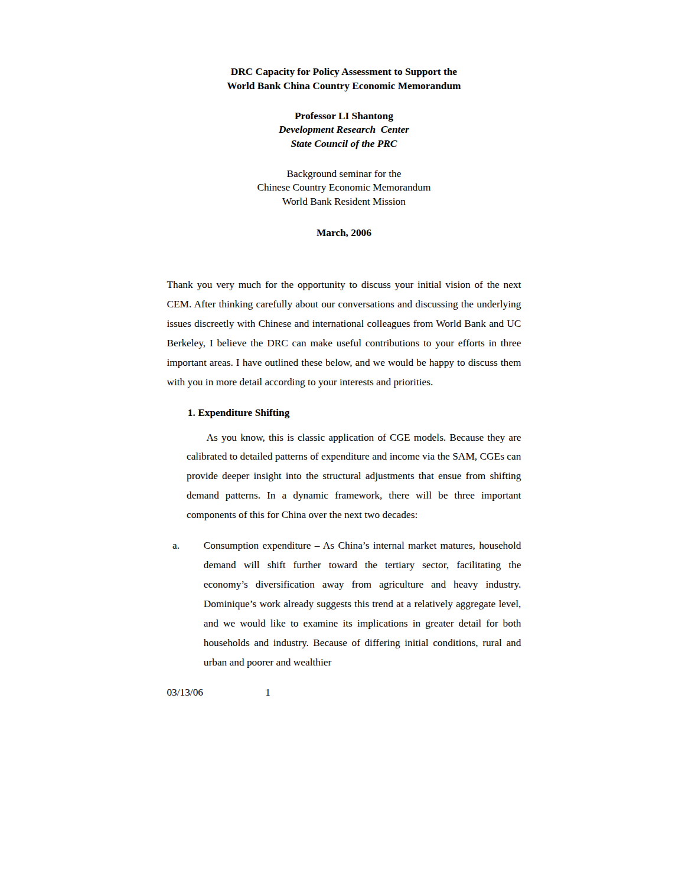DRC Capacity for Policy Assessment to Support the
World Bank China Country Economic Memorandum
Professor LI Shantong
Development Research Center
State Council of the PRC
Background seminar for the
Chinese Country Economic Memorandum
World Bank Resident Mission
March, 2006
Thank you very much for the opportunity to discuss your initial vision of the next CEM. After thinking carefully about our conversations and discussing the underlying issues discreetly with Chinese and international colleagues from World Bank and UC Berkeley, I believe the DRC can make useful contributions to your efforts in three important areas. I have outlined these below, and we would be happy to discuss them with you in more detail according to your interests and priorities.
Expenditure Shifting
As you know, this is classic application of CGE models. Because they are calibrated to detailed patterns of expenditure and income via the SAM, CGEs can provide deeper insight into the structural adjustments that ensue from shifting demand patterns. In a dynamic framework, there will be three important components of this for China over the next two decades:
a.
Consumption expenditure – As China’s internal market matures, household demand will shift further toward the tertiary sector, facilitating the economy’s diversification away from agriculture and heavy industry. Dominique’s work already suggests this trend at a relatively aggregate level, and we would like to examine its implications in greater detail for both households and industry. Because of differing initial conditions, rural and urban and poorer and wealthier
03/13/06 1